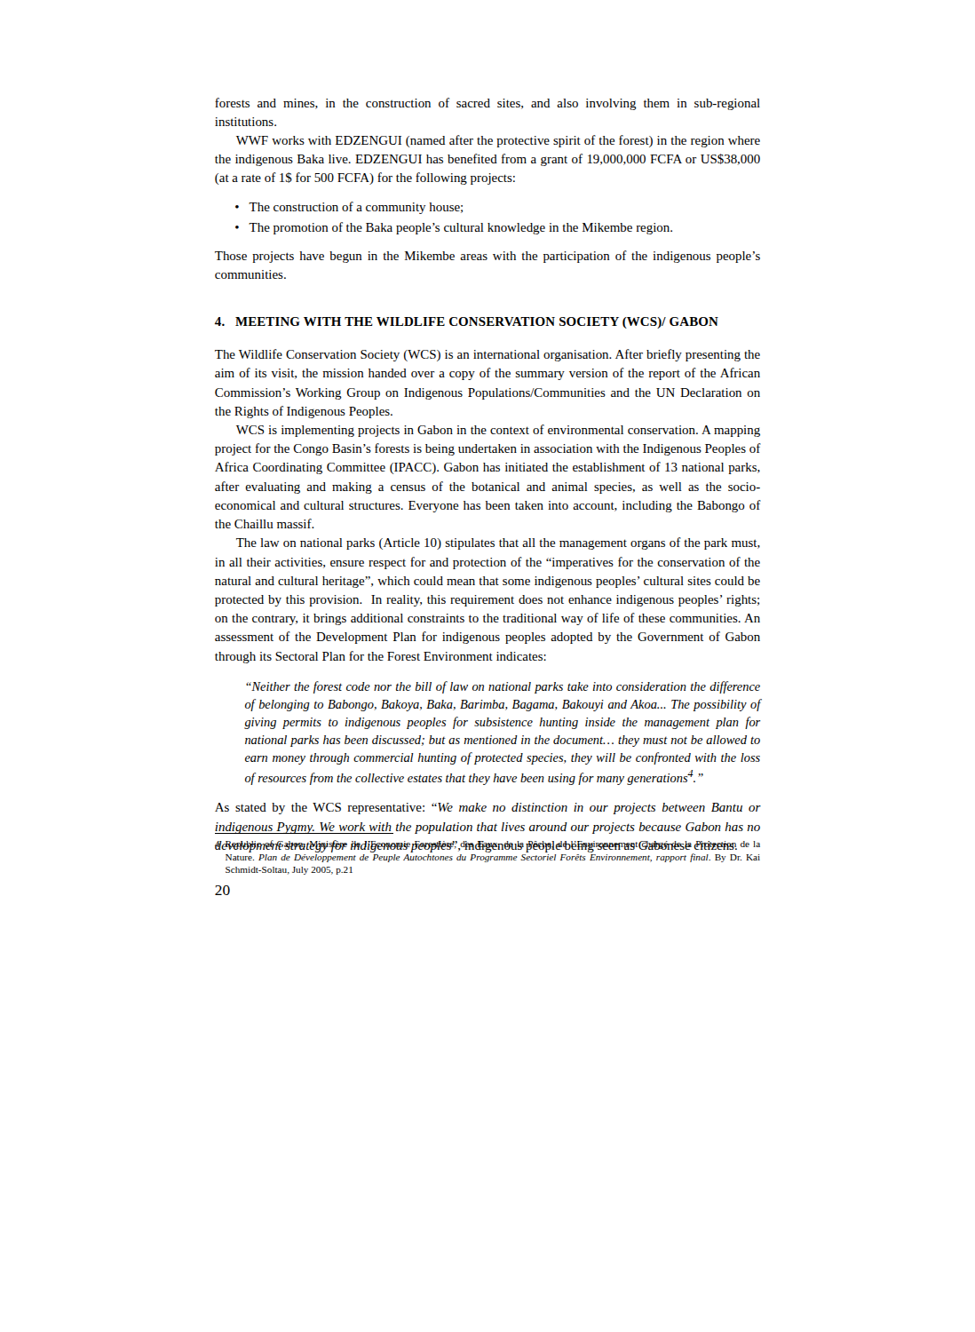forests and mines, in the construction of sacred sites, and also involving them in sub-regional institutions.
WWF works with EDZENGUI (named after the protective spirit of the forest) in the region where the indigenous Baka live. EDZENGUI has benefited from a grant of 19,000,000 FCFA or US$38,000 (at a rate of 1$ for 500 FCFA) for the following projects:
The construction of a community house;
The promotion of the Baka people’s cultural knowledge in the Mikembe region.
Those projects have begun in the Mikembe areas with the participation of the indigenous people’s communities.
4. Meeting with the Wildlife Conservation Society (WCS)/ Gabon
The Wildlife Conservation Society (WCS) is an international organisation. After briefly presenting the aim of its visit, the mission handed over a copy of the summary version of the report of the African Commission’s Working Group on Indigenous Populations/Communities and the UN Declaration on the Rights of Indigenous Peoples.
WCS is implementing projects in Gabon in the context of environmental conservation. A mapping project for the Congo Basin’s forests is being undertaken in association with the Indigenous Peoples of Africa Coordinating Committee (IPACC). Gabon has initiated the establishment of 13 national parks, after evaluating and making a census of the botanical and animal species, as well as the socio-economical and cultural structures. Everyone has been taken into account, including the Babongo of the Chaillu massif.
The law on national parks (Article 10) stipulates that all the management organs of the park must, in all their activities, ensure respect for and protection of the “imperatives for the conservation of the natural and cultural heritage”, which could mean that some indigenous peoples’ cultural sites could be protected by this provision. In reality, this requirement does not enhance indigenous peoples’ rights; on the contrary, it brings additional constraints to the traditional way of life of these communities. An assessment of the Development Plan for indigenous peoples adopted by the Government of Gabon through its Sectoral Plan for the Forest Environment indicates:
“Neither the forest code nor the bill of law on national parks take into consideration the difference of belonging to Babongo, Bakoya, Baka, Barimba, Bagama, Bakouyi and Akoa... The possibility of giving permits to indigenous peoples for subsistence hunting inside the management plan for national parks has been discussed; but as mentioned in the document… they must not be allowed to earn money through commercial hunting of protected species, they will be confronted with the loss of resources from the collective estates that they have been using for many generations4.”
As stated by the WCS representative: “We make no distinction in our projects between Bantu or indigenous Pygmy. We work with the population that lives around our projects because Gabon has no development strategy for indigenous peoples”, indigenous people being seen as Gabonese citizens.
4 Republic of Gabon. Ministère de l’Economie Forestière, des Eaux, de la Pêche, de l’Environnement chargé de la Protection de la Nature. Plan de Développement de Peuple Autochtones du Programme Sectoriel Forêts Environnement, rapport final. By Dr. Kai Schmidt-Soltau, July 2005, p.21
20